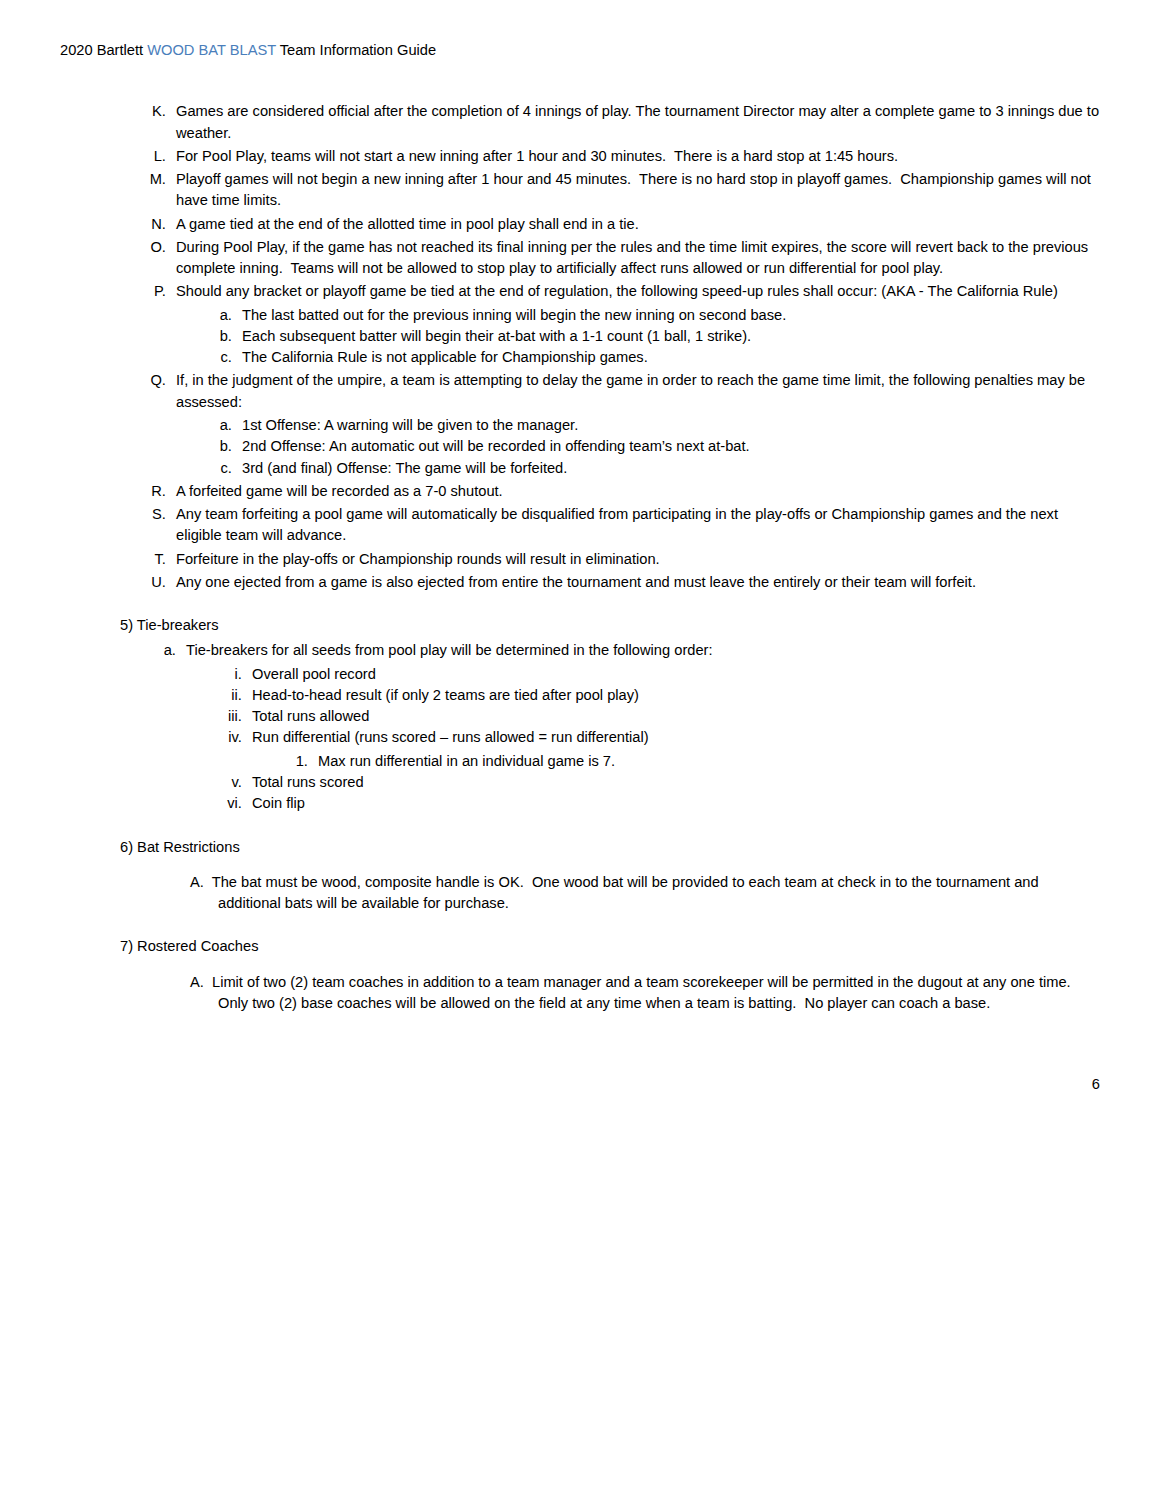2020 Bartlett WOOD BAT BLAST Team Information Guide
Games are considered official after the completion of 4 innings of play. The tournament Director may alter a complete game to 3 innings due to weather.
For Pool Play, teams will not start a new inning after 1 hour and 30 minutes. There is a hard stop at 1:45 hours.
Playoff games will not begin a new inning after 1 hour and 45 minutes. There is no hard stop in playoff games. Championship games will not have time limits.
A game tied at the end of the allotted time in pool play shall end in a tie.
During Pool Play, if the game has not reached its final inning per the rules and the time limit expires, the score will revert back to the previous complete inning. Teams will not be allowed to stop play to artificially affect runs allowed or run differential for pool play.
Should any bracket or playoff game be tied at the end of regulation, the following speed-up rules shall occur: (AKA - The California Rule)
The last batted out for the previous inning will begin the new inning on second base.
Each subsequent batter will begin their at-bat with a 1-1 count (1 ball, 1 strike).
The California Rule is not applicable for Championship games.
If, in the judgment of the umpire, a team is attempting to delay the game in order to reach the game time limit, the following penalties may be assessed:
1st Offense: A warning will be given to the manager.
2nd Offense: An automatic out will be recorded in offending team’s next at-bat.
3rd (and final) Offense: The game will be forfeited.
A forfeited game will be recorded as a 7-0 shutout.
Any team forfeiting a pool game will automatically be disqualified from participating in the play-offs or Championship games and the next eligible team will advance.
Forfeiture in the play-offs or Championship rounds will result in elimination.
Any one ejected from a game is also ejected from entire the tournament and must leave the entirely or their team will forfeit.
5) Tie-breakers
Tie-breakers for all seeds from pool play will be determined in the following order:
Overall pool record
Head-to-head result (if only 2 teams are tied after pool play)
Total runs allowed
Run differential (runs scored – runs allowed = run differential)
Max run differential in an individual game is 7.
Total runs scored
Coin flip
6) Bat Restrictions
A. The bat must be wood, composite handle is OK. One wood bat will be provided to each team at check in to the tournament and additional bats will be available for purchase.
7) Rostered Coaches
A. Limit of two (2) team coaches in addition to a team manager and a team scorekeeper will be permitted in the dugout at any one time. Only two (2) base coaches will be allowed on the field at any time when a team is batting. No player can coach a base.
6